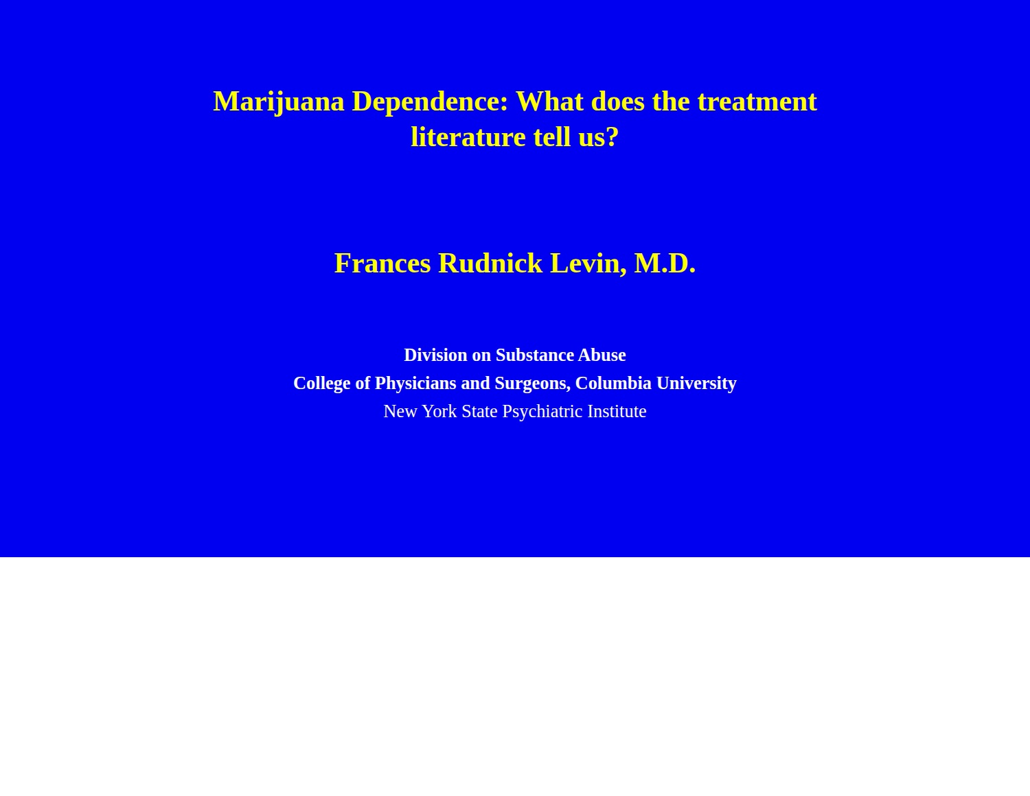Marijuana Dependence: What does the treatment literature tell us?
Frances Rudnick Levin, M.D.
Division on Substance Abuse
College of Physicians and Surgeons, Columbia University
New York State Psychiatric Institute